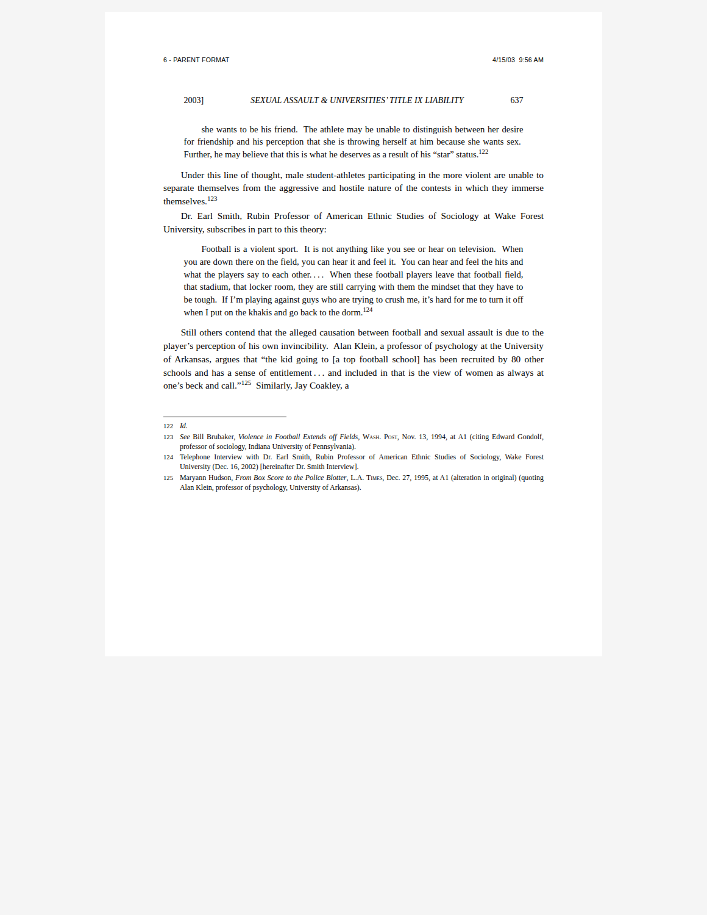6 - PARENT FORMAT 4/15/03 9:56 AM
2003] Sexual Assault & Universities’ Title IX Liability 637
she wants to be his friend. The athlete may be unable to distinguish between her desire for friendship and his perception that she is throwing herself at him because she wants sex. Further, he may believe that this is what he deserves as a result of his “star” status.122
Under this line of thought, male student-athletes participating in the more violent are unable to separate themselves from the aggressive and hostile nature of the contests in which they immerse themselves.123
Dr. Earl Smith, Rubin Professor of American Ethnic Studies of Sociology at Wake Forest University, subscribes in part to this theory:
Football is a violent sport. It is not anything like you see or hear on television. When you are down there on the field, you can hear it and feel it. You can hear and feel the hits and what the players say to each other. . . . When these football players leave that football field, that stadium, that locker room, they are still carrying with them the mindset that they have to be tough. If I’m playing against guys who are trying to crush me, it’s hard for me to turn it off when I put on the khakis and go back to the dorm.124
Still others contend that the alleged causation between football and sexual assault is due to the player’s perception of his own invincibility. Alan Klein, a professor of psychology at the University of Arkansas, argues that “the kid going to [a top football school] has been recruited by 80 other schools and has a sense of entitlement . . . and included in that is the view of women as always at one’s beck and call.”125 Similarly, Jay Coakley, a
122
Id.
123
See Bill Brubaker, Violence in Football Extends off Fields, Wash. Post, Nov. 13, 1994, at A1 (citing Edward Gondolf, professor of sociology, Indiana University of Pennsylvania).
124
Telephone Interview with Dr. Earl Smith, Rubin Professor of American Ethnic Studies of Sociology, Wake Forest University (Dec. 16, 2002) [hereinafter Dr. Smith Interview].
125
Maryann Hudson, From Box Score to the Police Blotter, L.A. Times, Dec. 27, 1995, at A1 (alteration in original) (quoting Alan Klein, professor of psychology, University of Arkansas).